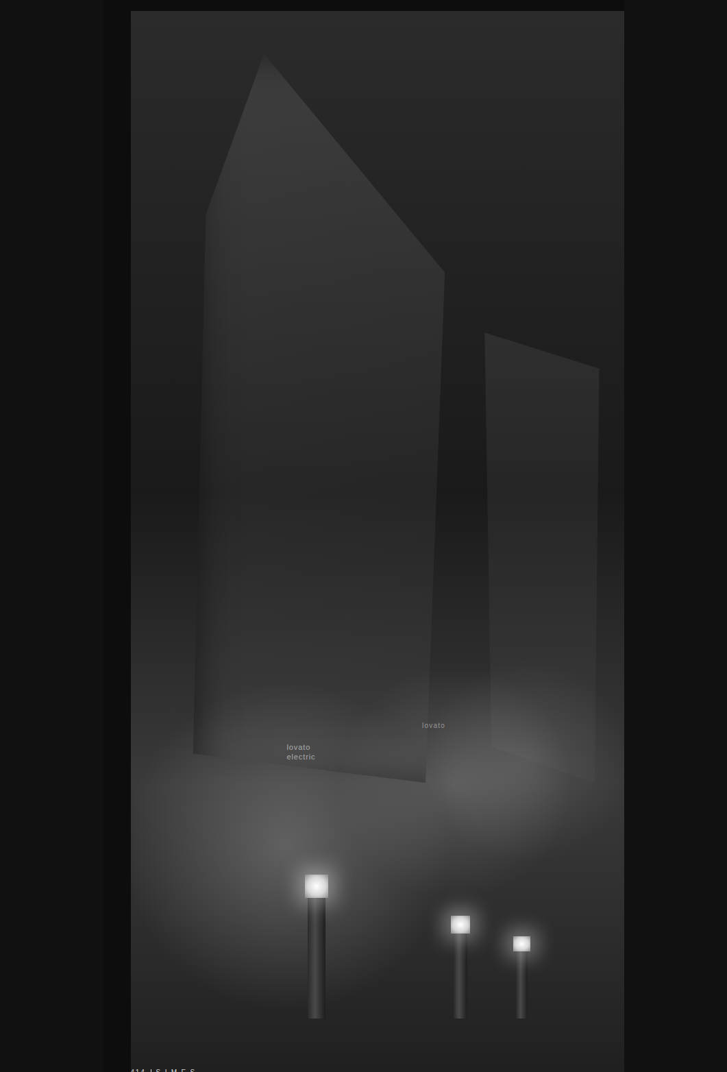lovato
electric
lovato
Lovato electric headquarter, Gorle, (Bergamo), Italy © ph. Gianattilio Valli
414 S I M E S